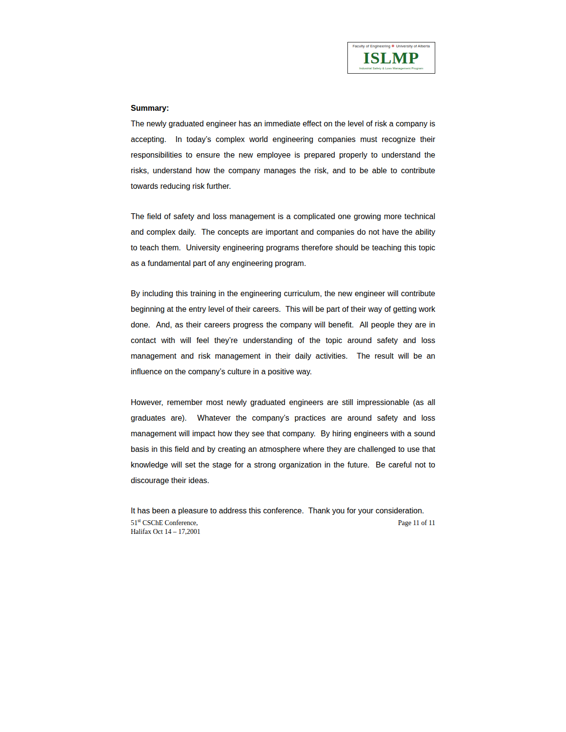Faculty of Engineering ❄ University of Alberta
ISLMP
Industrial Safety & Loss Management Program
Summary:
The newly graduated engineer has an immediate effect on the level of risk a company is accepting. In today’s complex world engineering companies must recognize their responsibilities to ensure the new employee is prepared properly to understand the risks, understand how the company manages the risk, and to be able to contribute towards reducing risk further.
The field of safety and loss management is a complicated one growing more technical and complex daily. The concepts are important and companies do not have the ability to teach them. University engineering programs therefore should be teaching this topic as a fundamental part of any engineering program.
By including this training in the engineering curriculum, the new engineer will contribute beginning at the entry level of their careers. This will be part of their way of getting work done. And, as their careers progress the company will benefit. All people they are in contact with will feel they’re understanding of the topic around safety and loss management and risk management in their daily activities. The result will be an influence on the company’s culture in a positive way.
However, remember most newly graduated engineers are still impressionable (as all graduates are). Whatever the company’s practices are around safety and loss management will impact how they see that company. By hiring engineers with a sound basis in this field and by creating an atmosphere where they are challenged to use that knowledge will set the stage for a strong organization in the future. Be careful not to discourage their ideas.
It has been a pleasure to address this conference. Thank you for your consideration.
51st CSChE Conference,
Halifax Oct 14 – 17,2001
Page 11 of 11